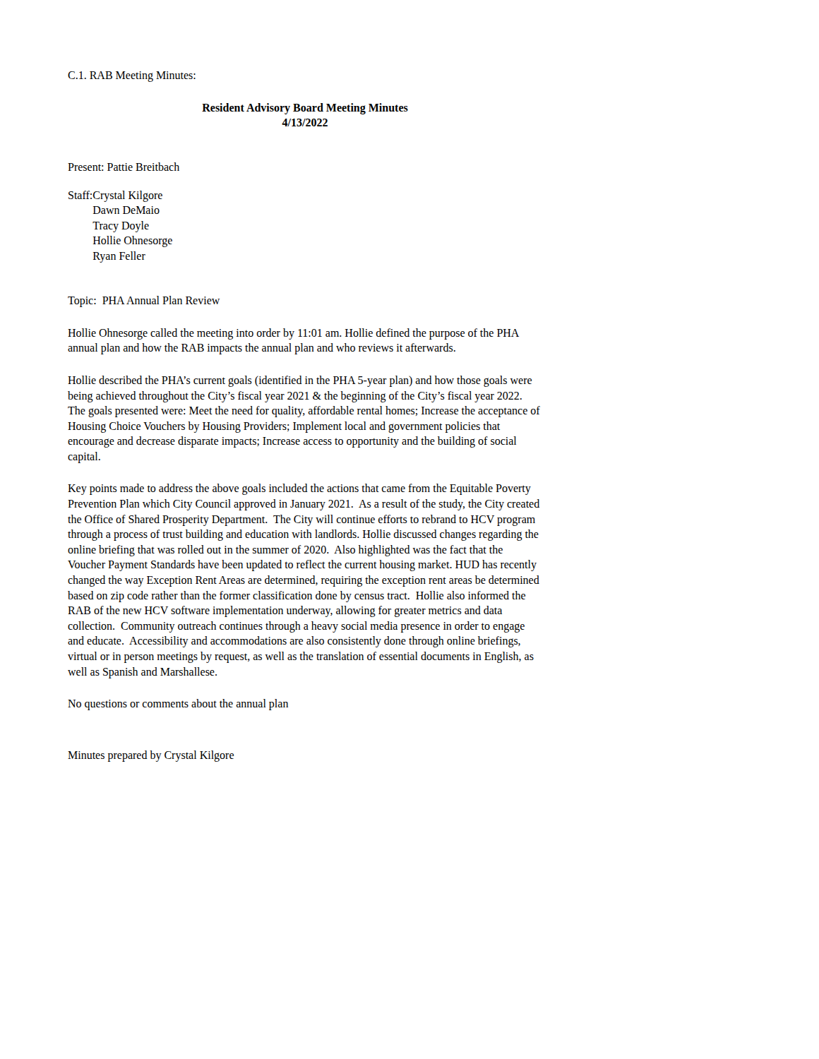C.1. RAB Meeting Minutes:
Resident Advisory Board Meeting Minutes
4/13/2022
Present: Pattie Breitbach
| Staff: | Crystal Kilgore |
| | Dawn DeMaio |
| | Tracy Doyle |
| | Hollie Ohnesorge |
| | Ryan Feller |
Topic: PHA Annual Plan Review
Hollie Ohnesorge called the meeting into order by 11:01 am. Hollie defined the purpose of the PHA annual plan and how the RAB impacts the annual plan and who reviews it afterwards.
Hollie described the PHA’s current goals (identified in the PHA 5-year plan) and how those goals were being achieved throughout the City’s fiscal year 2021 & the beginning of the City’s fiscal year 2022. The goals presented were: Meet the need for quality, affordable rental homes; Increase the acceptance of Housing Choice Vouchers by Housing Providers; Implement local and government policies that encourage and decrease disparate impacts; Increase access to opportunity and the building of social capital.
Key points made to address the above goals included the actions that came from the Equitable Poverty Prevention Plan which City Council approved in January 2021. As a result of the study, the City created the Office of Shared Prosperity Department. The City will continue efforts to rebrand to HCV program through a process of trust building and education with landlords. Hollie discussed changes regarding the online briefing that was rolled out in the summer of 2020. Also highlighted was the fact that the Voucher Payment Standards have been updated to reflect the current housing market. HUD has recently changed the way Exception Rent Areas are determined, requiring the exception rent areas be determined based on zip code rather than the former classification done by census tract. Hollie also informed the RAB of the new HCV software implementation underway, allowing for greater metrics and data collection. Community outreach continues through a heavy social media presence in order to engage and educate. Accessibility and accommodations are also consistently done through online briefings, virtual or in person meetings by request, as well as the translation of essential documents in English, as well as Spanish and Marshallese.
No questions or comments about the annual plan
Minutes prepared by Crystal Kilgore